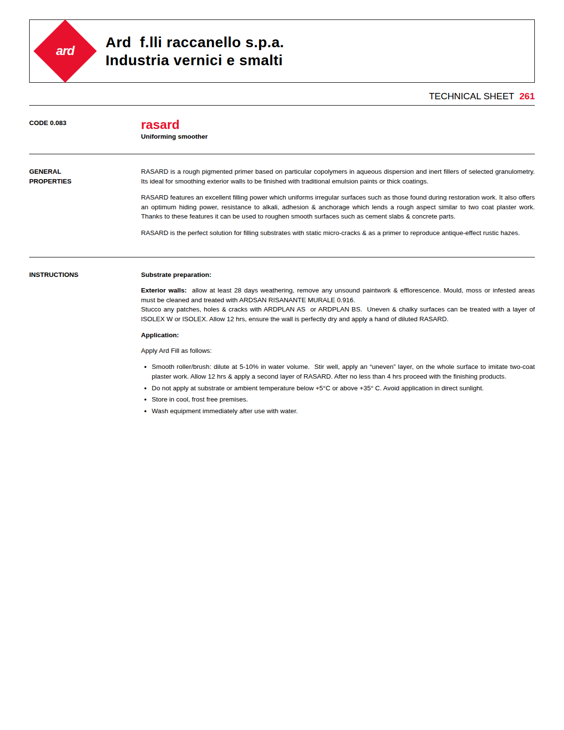ard
Ard f.lli raccanello s.p.a.
Industria vernici e smalti
TECHNICAL SHEET 261
CODE 0.083
rasard
Uniforming smoother
General
Properties
RASARD is a rough pigmented primer based on particular copolymers in aqueous dispersion and inert fillers of selected granulometry. Its ideal for smoothing exterior walls to be finished with traditional emulsion paints or thick coatings.
RASARD features an excellent filling power which uniforms irregular surfaces such as those found during restoration work. It also offers an optimum hiding power, resistance to alkali, adhesion & anchorage which lends a rough aspect similar to two coat plaster work. Thanks to these features it can be used to roughen smooth surfaces such as cement slabs & concrete parts.
RASARD is the perfect solution for filling substrates with static micro-cracks & as a primer to reproduce antique-effect rustic hazes.
Instructions
Substrate preparation:
Exterior walls: allow at least 28 days weathering, remove any unsound paintwork & efflorescence. Mould, moss or infested areas must be cleaned and treated with ARDSAN RISANANTE MURALE 0.916.
Stucco any patches, holes & cracks with ARDPLAN AS or ARDPLAN BS. Uneven & chalky surfaces can be treated with a layer of ISOLEX W or ISOLEX. Allow 12 hrs, ensure the wall is perfectly dry and apply a hand of diluted RASARD.
Application:
Apply Ard Fill as follows:
Smooth roller/brush: dilute at 5-10% in water volume. Stir well, apply an “uneven” layer, on the whole surface to imitate two-coat plaster work. Allow 12 hrs & apply a second layer of RASARD. After no less than 4 hrs proceed with the finishing products.
Do not apply at substrate or ambient temperature below +5°C or above +35° C. Avoid application in direct sunlight.
Store in cool, frost free premises.
Wash equipment immediately after use with water.